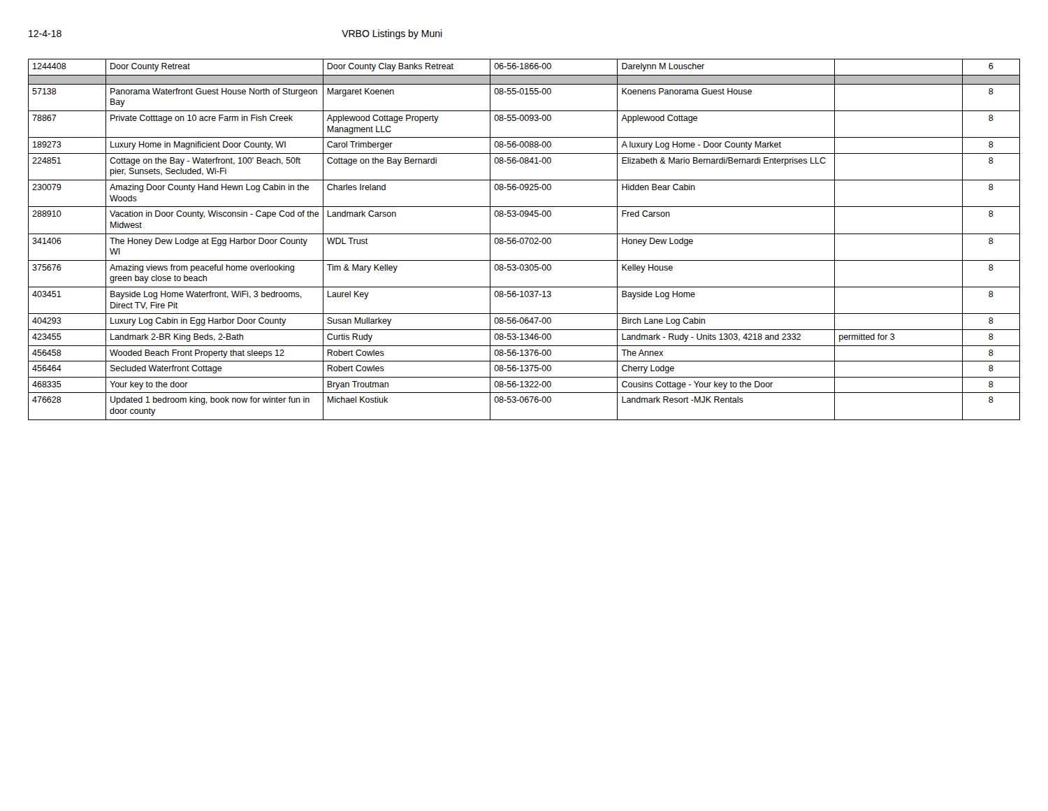12-4-18
VRBO Listings by Muni
| 1244408 | Door County Retreat | Door County Clay Banks Retreat | 06-56-1866-00 | Darelynn M Louscher | | 6 |
| 57138 | Panorama Waterfront Guest House North of Sturgeon Bay | Margaret Koenen | 08-55-0155-00 | Koenens Panorama Guest House | | 8 |
| 78867 | Private Cotttage on 10 acre Farm in Fish Creek | Applewood Cottage Property Managment LLC | 08-55-0093-00 | Applewood Cottage | | 8 |
| 189273 | Luxury Home in Magnificient Door County, WI | Carol Trimberger | 08-56-0088-00 | A luxury Log Home - Door County Market | | 8 |
| 224851 | Cottage on the Bay - Waterfront, 100' Beach, 50ft pier, Sunsets, Secluded, Wi-Fi | Cottage on the Bay Bernardi | 08-56-0841-00 | Elizabeth & Mario Bernardi/Bernardi Enterprises LLC | | 8 |
| 230079 | Amazing Door County Hand Hewn Log Cabin in the Woods | Charles Ireland | 08-56-0925-00 | Hidden Bear Cabin | | 8 |
| 288910 | Vacation in Door County, Wisconsin - Cape Cod of the Midwest | Landmark Carson | 08-53-0945-00 | Fred Carson | | 8 |
| 341406 | The Honey Dew Lodge at Egg Harbor Door County WI | WDL Trust | 08-56-0702-00 | Honey Dew Lodge | | 8 |
| 375676 | Amazing views from peaceful home overlooking green bay close to beach | Tim & Mary Kelley | 08-53-0305-00 | Kelley House | | 8 |
| 403451 | Bayside Log Home Waterfront, WiFi, 3 bedrooms, Direct TV, Fire Pit | Laurel Key | 08-56-1037-13 | Bayside Log Home | | 8 |
| 404293 | Luxury Log Cabin in Egg Harbor Door County | Susan Mullarkey | 08-56-0647-00 | Birch Lane Log Cabin | | 8 |
| 423455 | Landmark 2-BR King Beds, 2-Bath | Curtis Rudy | 08-53-1346-00 | Landmark - Rudy - Units 1303, 4218 and 2332 | permitted for 3 | 8 |
| 456458 | Wooded Beach Front Property that sleeps 12 | Robert Cowles | 08-56-1376-00 | The Annex | | 8 |
| 456464 | Secluded Waterfront Cottage | Robert Cowles | 08-56-1375-00 | Cherry Lodge | | 8 |
| 468335 | Your key to the door | Bryan Troutman | 08-56-1322-00 | Cousins Cottage - Your key to the Door | | 8 |
| 476628 | Updated 1 bedroom king, book now for winter fun in door county | Michael Kostiuk | 08-53-0676-00 | Landmark Resort -MJK Rentals | | 8 |